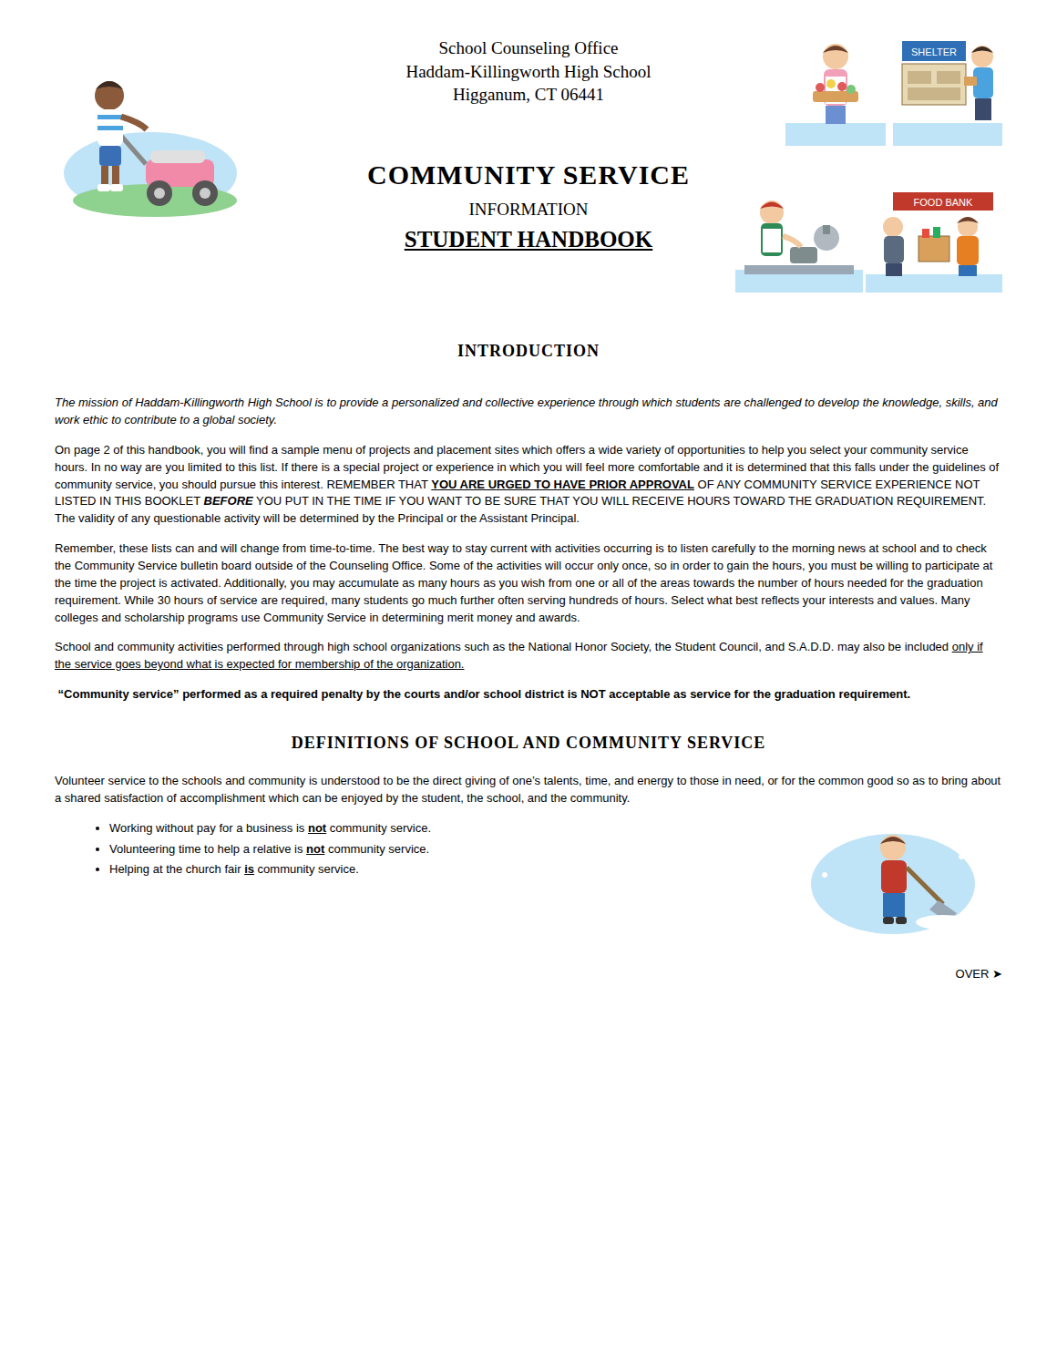SHELTER
School Counseling Office
Haddam-Killingworth High School
Higganum, CT 06441
COMMUNITY SERVICE
INFORMATION
STUDENT HANDBOOK
FOOD BANK
INTRODUCTION
The mission of Haddam-Killingworth High School is to provide a personalized and collective experience through which students are challenged to develop the knowledge, skills, and work ethic to contribute to a global society.
On page 2 of this handbook, you will find a sample menu of projects and placement sites which offers a wide variety of opportunities to help you select your community service hours. In no way are you limited to this list. If there is a special project or experience in which you will feel more comfortable and it is determined that this falls under the guidelines of community service, you should pursue this interest. REMEMBER THAT YOU ARE URGED TO HAVE PRIOR APPROVAL OF ANY COMMUNITY SERVICE EXPERIENCE NOT LISTED IN THIS BOOKLET BEFORE YOU PUT IN THE TIME IF YOU WANT TO BE SURE THAT YOU WILL RECEIVE HOURS TOWARD THE GRADUATION REQUIREMENT. The validity of any questionable activity will be determined by the Principal or the Assistant Principal.
Remember, these lists can and will change from time-to-time. The best way to stay current with activities occurring is to listen carefully to the morning news at school and to check the Community Service bulletin board outside of the Counseling Office. Some of the activities will occur only once, so in order to gain the hours, you must be willing to participate at the time the project is activated. Additionally, you may accumulate as many hours as you wish from one or all of the areas towards the number of hours needed for the graduation requirement. While 30 hours of service are required, many students go much further often serving hundreds of hours. Select what best reflects your interests and values. Many colleges and scholarship programs use Community Service in determining merit money and awards.
School and community activities performed through high school organizations such as the National Honor Society, the Student Council, and S.A.D.D. may also be included only if the service goes beyond what is expected for membership of the organization.
“Community service” performed as a required penalty by the courts and/or school district is NOT acceptable as service for the graduation requirement.
DEFINITIONS OF SCHOOL AND COMMUNITY SERVICE
Volunteer service to the schools and community is understood to be the direct giving of one’s talents, time, and energy to those in need, or for the common good so as to bring about a shared satisfaction of accomplishment which can be enjoyed by the student, the school, and the community.
Working without pay for a business is not community service.
Volunteering time to help a relative is not community service.
Helping at the church fair is community service.
OVER ➤